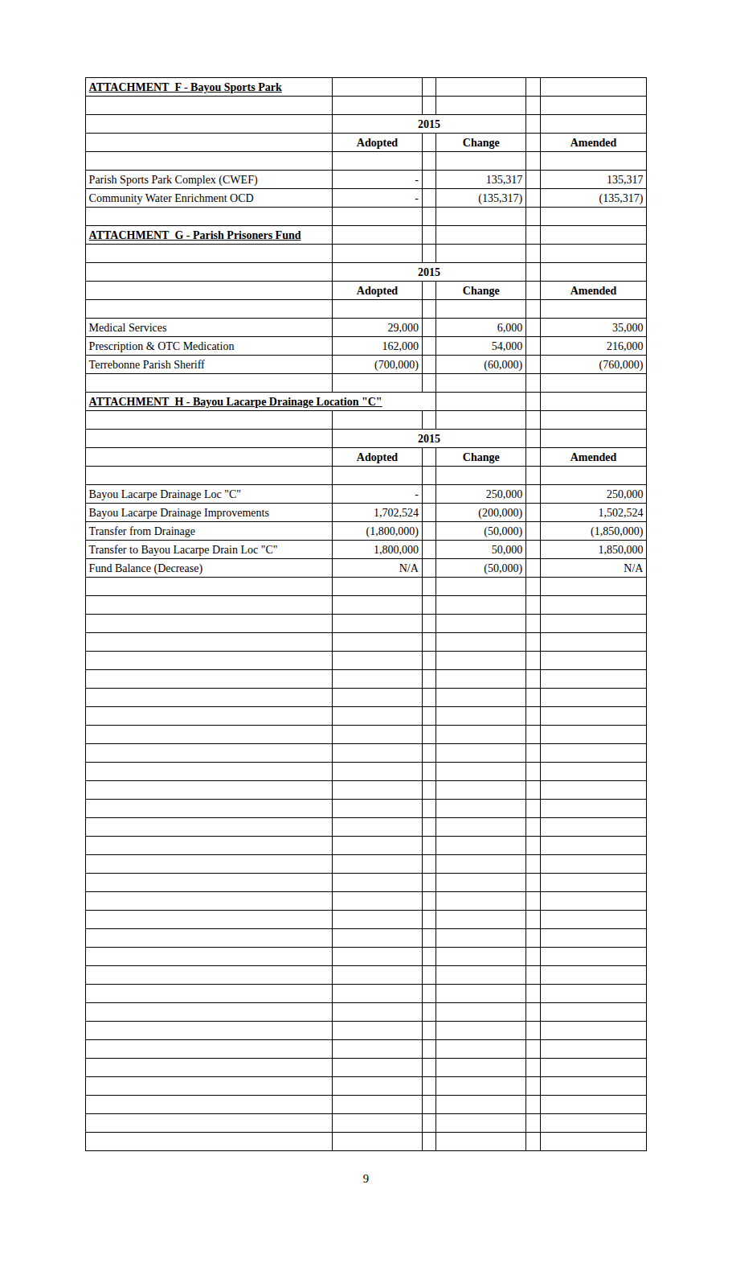| ATTACHMENT F - Bayou Sports Park | | | | | |
| | 2015 | | |
| | Adopted | | Change | | Amended |
| Parish Sports Park Complex (CWEF) | - | | 135,317 | | 135,317 |
| Community Water Enrichment OCD | - | | (135,317) | | (135,317) |
| ATTACHMENT G - Parish Prisoners Fund | | | | | |
| | 2015 | | |
| | Adopted | | Change | | Amended |
| Medical Services | 29,000 | | 6,000 | | 35,000 |
| Prescription & OTC Medication | 162,000 | | 54,000 | | 216,000 |
| Terrebonne Parish Sheriff | (700,000) | | (60,000) | | (760,000) |
| ATTACHMENT H - Bayou Lacarpe Drainage Location "C" | | | |
| | 2015 | | |
| | Adopted | | Change | | Amended |
| Bayou Lacarpe Drainage Loc "C" | - | | 250,000 | | 250,000 |
| Bayou Lacarpe Drainage Improvements | 1,702,524 | | (200,000) | | 1,502,524 |
| Transfer from Drainage | (1,800,000) | | (50,000) | | (1,850,000) |
| Transfer to Bayou Lacarpe Drain Loc "C" | 1,800,000 | | 50,000 | | 1,850,000 |
| Fund Balance (Decrease) | N/A | | (50,000) | | N/A |
9